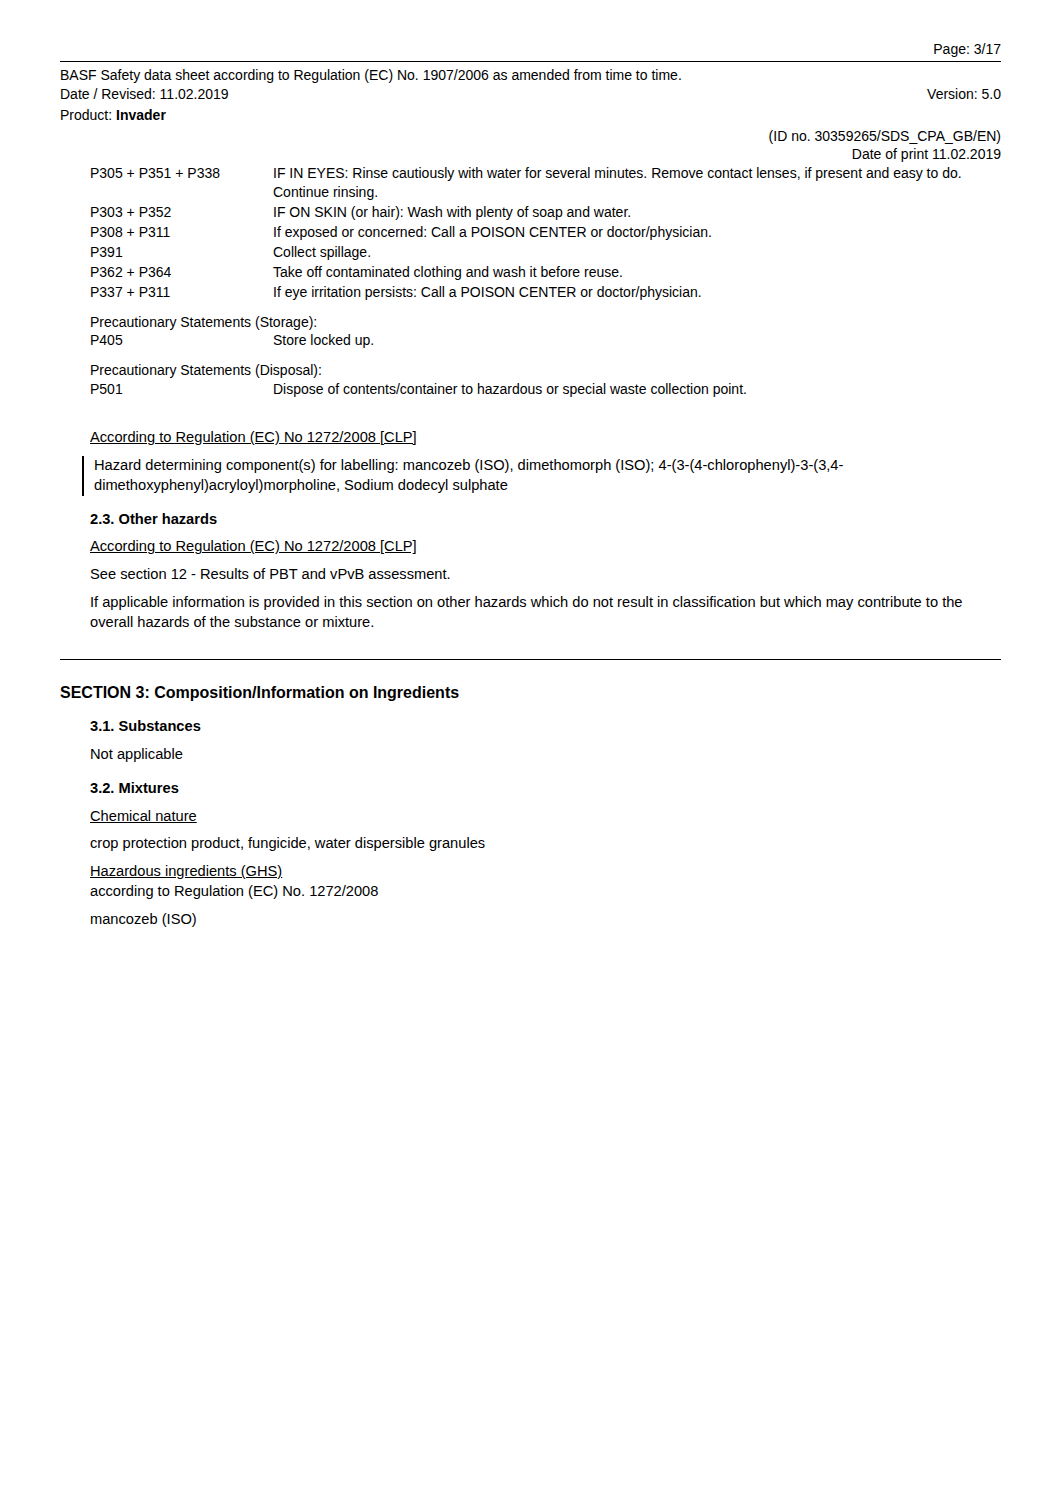Page: 3/17
BASF Safety data sheet according to Regulation (EC) No. 1907/2006 as amended from time to time.
Date / Revised: 11.02.2019 Version: 5.0
Product: Invader
(ID no. 30359265/SDS_CPA_GB/EN)
Date of print 11.02.2019
| P305 + P351 + P338 | IF IN EYES: Rinse cautiously with water for several minutes. Remove contact lenses, if present and easy to do. Continue rinsing. |
| P303 + P352 | IF ON SKIN (or hair): Wash with plenty of soap and water. |
| P308 + P311 | If exposed or concerned: Call a POISON CENTER or doctor/physician. |
| P391 | Collect spillage. |
| P362 + P364 | Take off contaminated clothing and wash it before reuse. |
| P337 + P311 | If eye irritation persists: Call a POISON CENTER or doctor/physician. |
Precautionary Statements (Storage):
| P405 | Store locked up. |
Precautionary Statements (Disposal):
| P501 | Dispose of contents/container to hazardous or special waste collection point. |
According to Regulation (EC) No 1272/2008 [CLP]
Hazard determining component(s) for labelling: mancozeb (ISO), dimethomorph (ISO); 4-(3-(4-chlorophenyl)-3-(3,4-dimethoxyphenyl)acryloyl)morpholine, Sodium dodecyl sulphate
2.3. Other hazards
According to Regulation (EC) No 1272/2008 [CLP]
See section 12 - Results of PBT and vPvB assessment.
If applicable information is provided in this section on other hazards which do not result in classification but which may contribute to the overall hazards of the substance or mixture.
SECTION 3: Composition/Information on Ingredients
3.1. Substances
Not applicable
3.2. Mixtures
Chemical nature
crop protection product, fungicide, water dispersible granules
Hazardous ingredients (GHS)
according to Regulation (EC) No. 1272/2008
mancozeb (ISO)